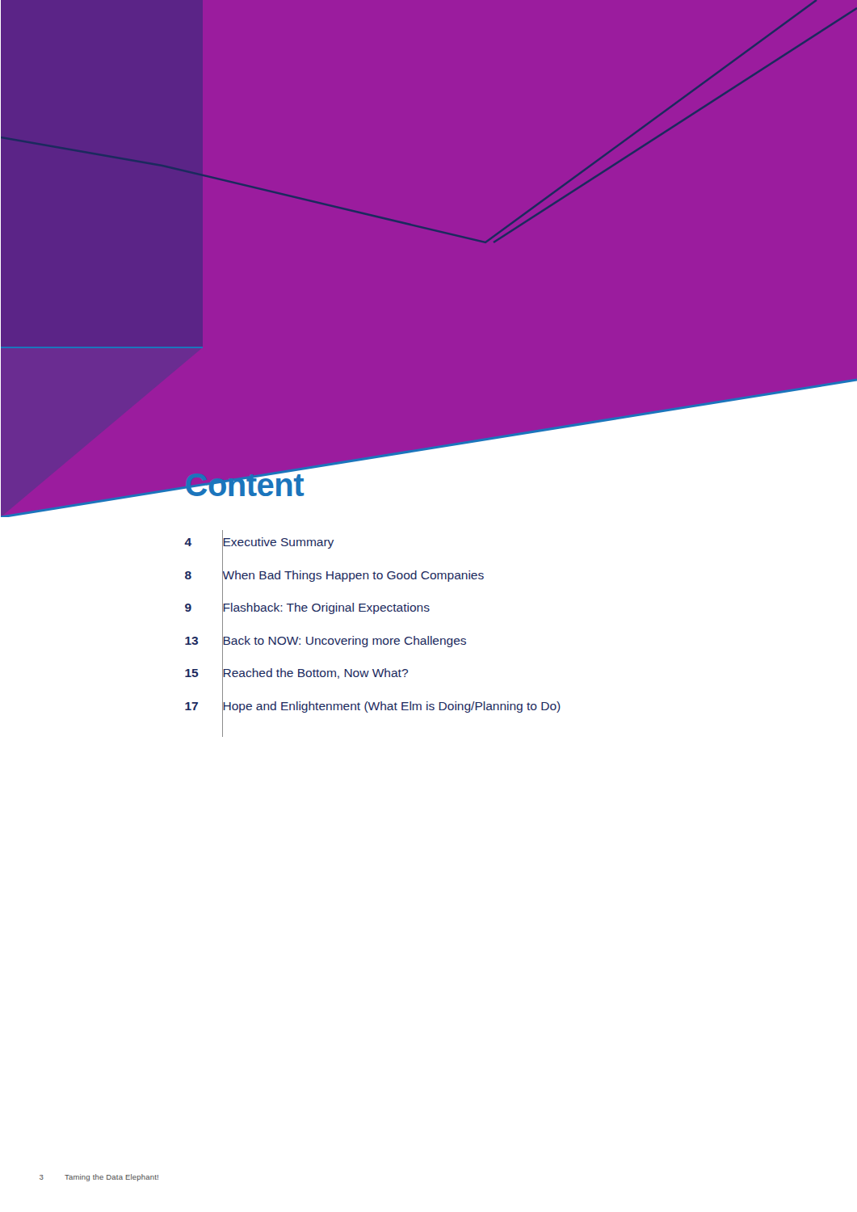Content
| 4 | | Executive Summary |
| 8 | | When Bad Things Happen to Good Companies |
| 9 | | Flashback: The Original Expectations |
| 13 | | Back to NOW: Uncovering more Challenges |
| 15 | | Reached the Bottom, Now What? |
| 17 | | Hope and Enlightenment (What Elm is Doing/Planning to Do) |
3 Taming the Data Elephant!